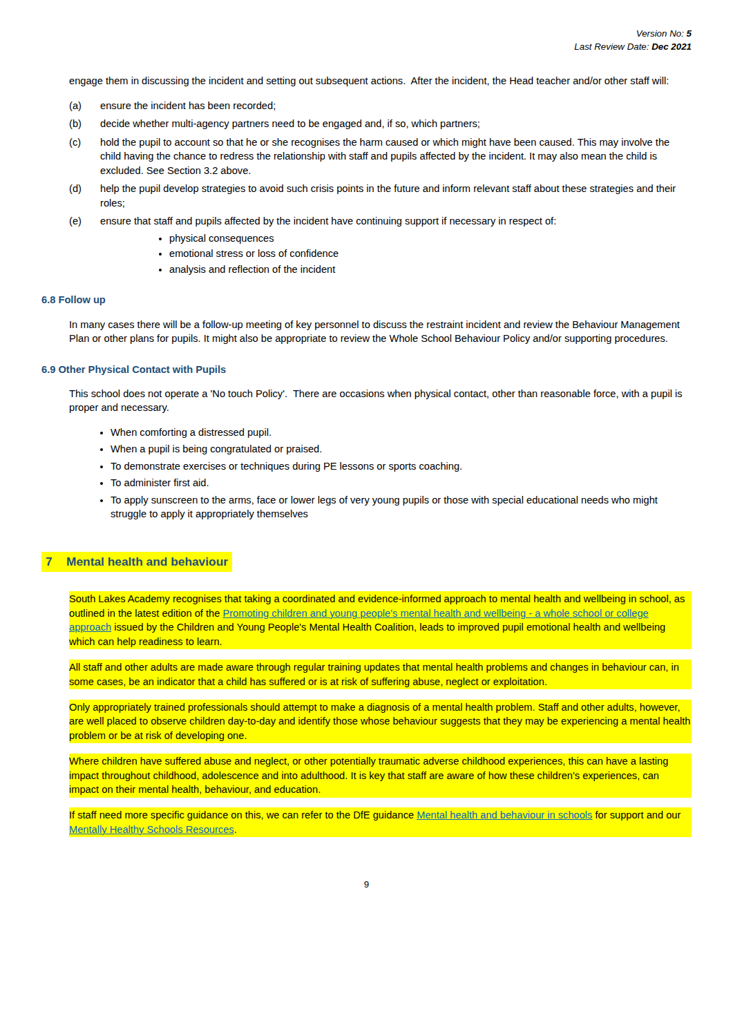Version No: 5
Last Review Date: Dec 2021
engage them in discussing the incident and setting out subsequent actions. After the incident, the Head teacher and/or other staff will:
(a) ensure the incident has been recorded;
(b) decide whether multi-agency partners need to be engaged and, if so, which partners;
(c) hold the pupil to account so that he or she recognises the harm caused or which might have been caused. This may involve the child having the chance to redress the relationship with staff and pupils affected by the incident. It may also mean the child is excluded. See Section 3.2 above.
(d) help the pupil develop strategies to avoid such crisis points in the future and inform relevant staff about these strategies and their roles;
(e) ensure that staff and pupils affected by the incident have continuing support if necessary in respect of:
physical consequences
emotional stress or loss of confidence
analysis and reflection of the incident
6.8 Follow up
In many cases there will be a follow-up meeting of key personnel to discuss the restraint incident and review the Behaviour Management Plan or other plans for pupils. It might also be appropriate to review the Whole School Behaviour Policy and/or supporting procedures.
6.9 Other Physical Contact with Pupils
This school does not operate a 'No touch Policy'. There are occasions when physical contact, other than reasonable force, with a pupil is proper and necessary.
When comforting a distressed pupil.
When a pupil is being congratulated or praised.
To demonstrate exercises or techniques during PE lessons or sports coaching.
To administer first aid.
To apply sunscreen to the arms, face or lower legs of very young pupils or those with special educational needs who might struggle to apply it appropriately themselves
7 Mental health and behaviour
South Lakes Academy recognises that taking a coordinated and evidence-informed approach to mental health and wellbeing in school, as outlined in the latest edition of the Promoting children and young people's mental health and wellbeing - a whole school or college approach issued by the Children and Young People's Mental Health Coalition, leads to improved pupil emotional health and wellbeing which can help readiness to learn.
All staff and other adults are made aware through regular training updates that mental health problems and changes in behaviour can, in some cases, be an indicator that a child has suffered or is at risk of suffering abuse, neglect or exploitation.
Only appropriately trained professionals should attempt to make a diagnosis of a mental health problem. Staff and other adults, however, are well placed to observe children day-to-day and identify those whose behaviour suggests that they may be experiencing a mental health problem or be at risk of developing one.
Where children have suffered abuse and neglect, or other potentially traumatic adverse childhood experiences, this can have a lasting impact throughout childhood, adolescence and into adulthood. It is key that staff are aware of how these children's experiences, can impact on their mental health, behaviour, and education.
If staff need more specific guidance on this, we can refer to the DfE guidance Mental health and behaviour in schools for support and our Mentally Healthy Schools Resources.
9